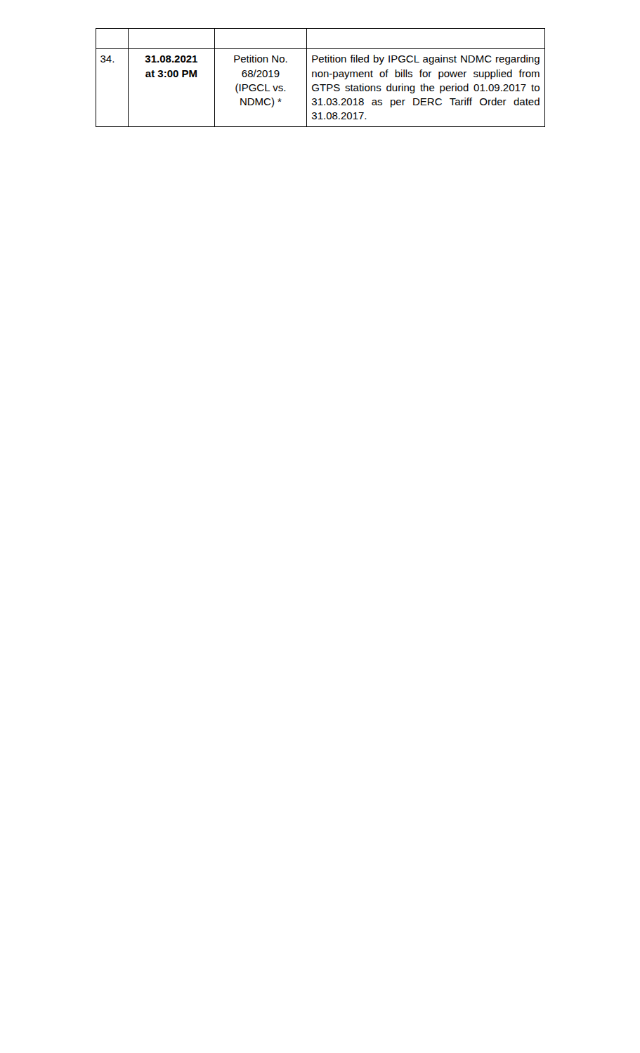| 34. | 31.08.2021 at 3:00 PM | Petition No. 68/2019 (IPGCL vs. NDMC) * | Petition filed by IPGCL against NDMC regarding non-payment of bills for power supplied from GTPS stations during the period 01.09.2017 to 31.03.2018 as per DERC Tariff Order dated 31.08.2017. |